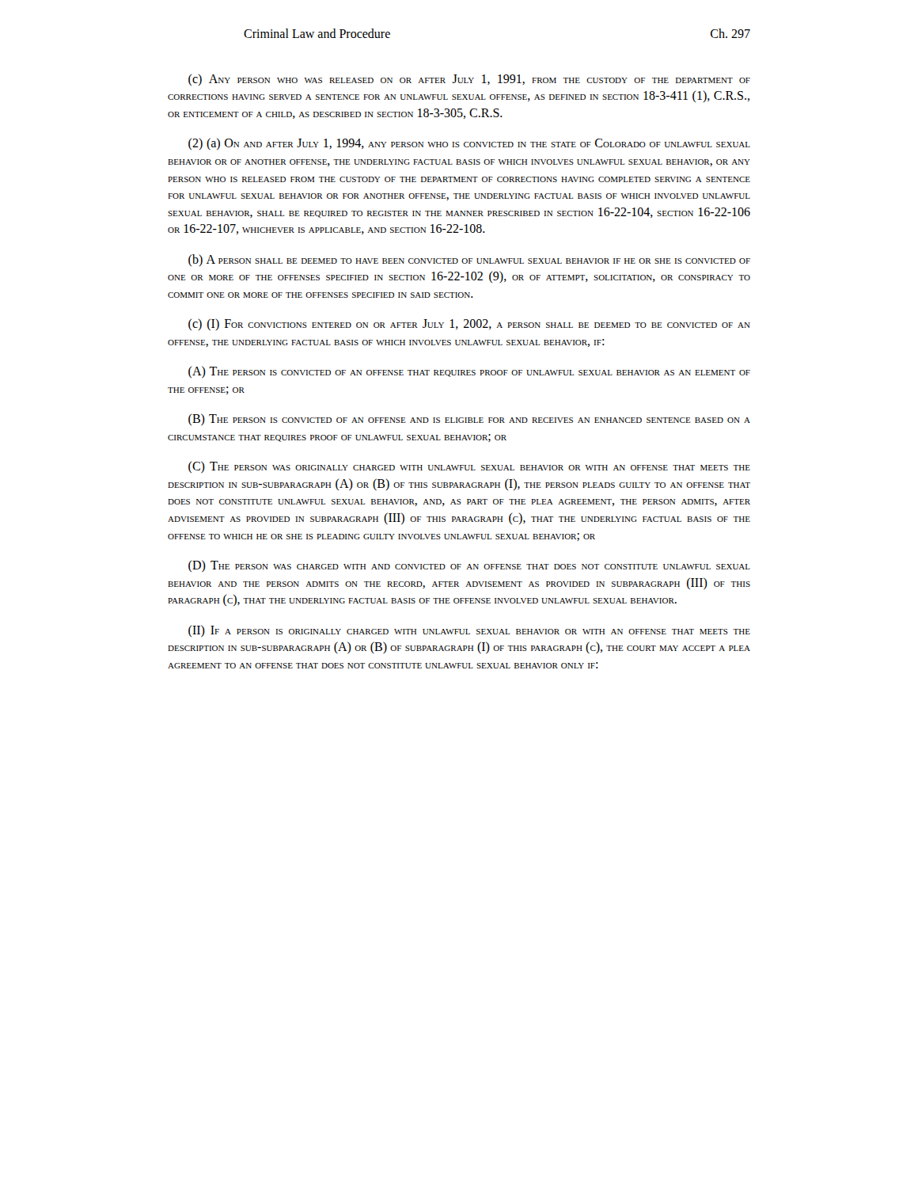Criminal Law and Procedure Ch. 297
(c) Any person who was released on or after July 1, 1991, from the custody of the department of corrections having served a sentence for an unlawful sexual offense, as defined in section 18-3-411 (1), C.R.S., or enticement of a child, as described in section 18-3-305, C.R.S.
(2) (a) On and after July 1, 1994, any person who is convicted in the state of Colorado of unlawful sexual behavior or of another offense, the underlying factual basis of which involves unlawful sexual behavior, or any person who is released from the custody of the department of corrections having completed serving a sentence for unlawful sexual behavior or for another offense, the underlying factual basis of which involved unlawful sexual behavior, shall be required to register in the manner prescribed in section 16-22-104, section 16-22-106 or 16-22-107, whichever is applicable, and section 16-22-108.
(b) A person shall be deemed to have been convicted of unlawful sexual behavior if he or she is convicted of one or more of the offenses specified in section 16-22-102 (9), or of attempt, solicitation, or conspiracy to commit one or more of the offenses specified in said section.
(c) (I) For convictions entered on or after July 1, 2002, a person shall be deemed to be convicted of an offense, the underlying factual basis of which involves unlawful sexual behavior, if:
(A) The person is convicted of an offense that requires proof of unlawful sexual behavior as an element of the offense; or
(B) The person is convicted of an offense and is eligible for and receives an enhanced sentence based on a circumstance that requires proof of unlawful sexual behavior; or
(C) The person was originally charged with unlawful sexual behavior or with an offense that meets the description in sub-subparagraph (A) or (B) of this subparagraph (I), the person pleads guilty to an offense that does not constitute unlawful sexual behavior, and, as part of the plea agreement, the person admits, after advisement as provided in subparagraph (III) of this paragraph (c), that the underlying factual basis of the offense to which he or she is pleading guilty involves unlawful sexual behavior; or
(D) The person was charged with and convicted of an offense that does not constitute unlawful sexual behavior and the person admits on the record, after advisement as provided in subparagraph (III) of this paragraph (c), that the underlying factual basis of the offense involved unlawful sexual behavior.
(II) If a person is originally charged with unlawful sexual behavior or with an offense that meets the description in sub-subparagraph (A) or (B) of subparagraph (I) of this paragraph (c), the court may accept a plea agreement to an offense that does not constitute unlawful sexual behavior only if: